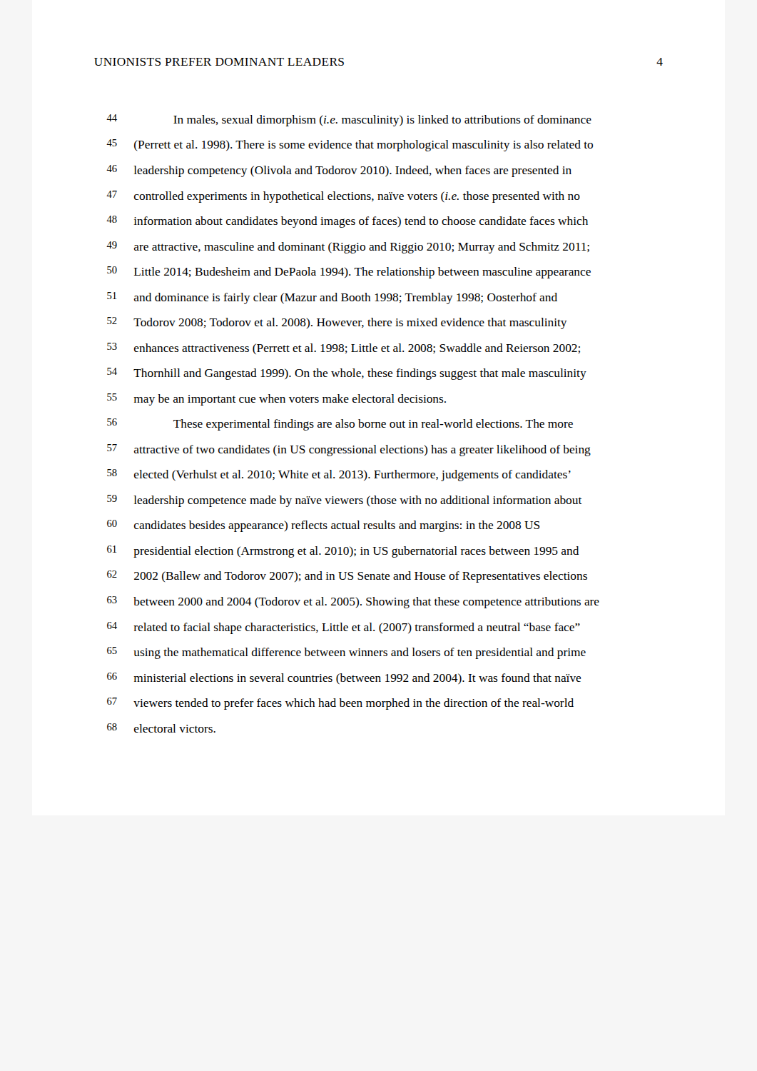Unionists prefer dominant leaders 4
In males, sexual dimorphism (i.e. masculinity) is linked to attributions of dominance
(Perrett et al. 1998). There is some evidence that morphological masculinity is also related to
leadership competency (Olivola and Todorov 2010). Indeed, when faces are presented in
controlled experiments in hypothetical elections, naïve voters (i.e. those presented with no
information about candidates beyond images of faces) tend to choose candidate faces which
are attractive, masculine and dominant (Riggio and Riggio 2010; Murray and Schmitz 2011;
Little 2014; Budesheim and DePaola 1994). The relationship between masculine appearance
and dominance is fairly clear (Mazur and Booth 1998; Tremblay 1998; Oosterhof and
Todorov 2008; Todorov et al. 2008). However, there is mixed evidence that masculinity
enhances attractiveness (Perrett et al. 1998; Little et al. 2008; Swaddle and Reierson 2002;
Thornhill and Gangestad 1999). On the whole, these findings suggest that male masculinity
may be an important cue when voters make electoral decisions.
These experimental findings are also borne out in real-world elections. The more
attractive of two candidates (in US congressional elections) has a greater likelihood of being
elected (Verhulst et al. 2010; White et al. 2013). Furthermore, judgements of candidates’
leadership competence made by naïve viewers (those with no additional information about
candidates besides appearance) reflects actual results and margins: in the 2008 US
presidential election (Armstrong et al. 2010); in US gubernatorial races between 1995 and
2002 (Ballew and Todorov 2007); and in US Senate and House of Representatives elections
between 2000 and 2004 (Todorov et al. 2005). Showing that these competence attributions are
related to facial shape characteristics, Little et al. (2007) transformed a neutral “base face”
using the mathematical difference between winners and losers of ten presidential and prime
ministerial elections in several countries (between 1992 and 2004). It was found that naïve
viewers tended to prefer faces which had been morphed in the direction of the real-world
electoral victors.